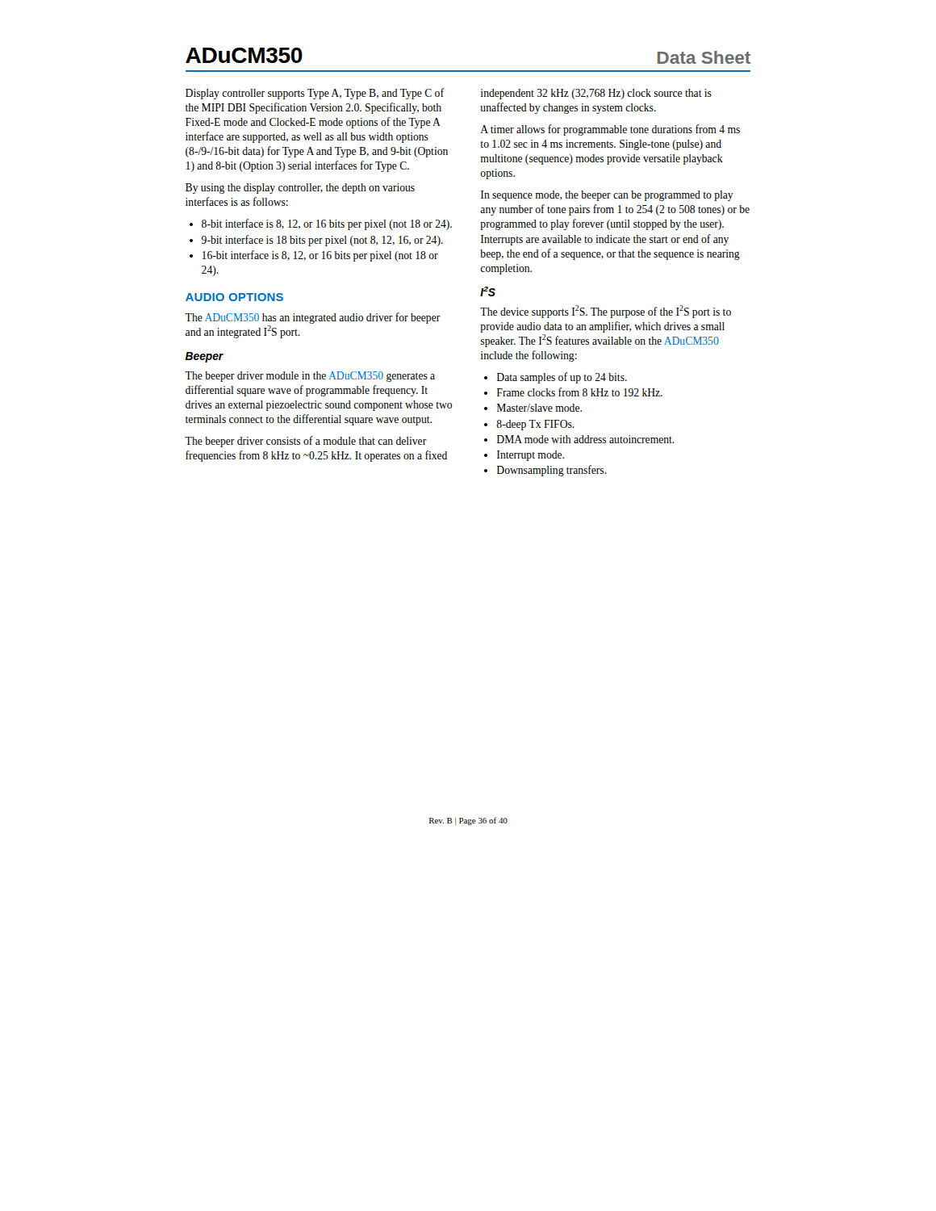ADuCM350
Data Sheet
Display controller supports Type A, Type B, and Type C of the MIPI DBI Specification Version 2.0. Specifically, both Fixed-E mode and Clocked-E mode options of the Type A interface are supported, as well as all bus width options (8-/9-/16-bit data) for Type A and Type B, and 9-bit (Option 1) and 8-bit (Option 3) serial interfaces for Type C.
By using the display controller, the depth on various interfaces is as follows:
8-bit interface is 8, 12, or 16 bits per pixel (not 18 or 24).
9-bit interface is 18 bits per pixel (not 8, 12, 16, or 24).
16-bit interface is 8, 12, or 16 bits per pixel (not 18 or 24).
AUDIO OPTIONS
The ADuCM350 has an integrated audio driver for beeper and an integrated I2S port.
Beeper
The beeper driver module in the ADuCM350 generates a differential square wave of programmable frequency. It drives an external piezoelectric sound component whose two terminals connect to the differential square wave output.
The beeper driver consists of a module that can deliver frequencies from 8 kHz to ~0.25 kHz. It operates on a fixed
independent 32 kHz (32,768 Hz) clock source that is unaffected by changes in system clocks.
A timer allows for programmable tone durations from 4 ms to 1.02 sec in 4 ms increments. Single-tone (pulse) and multitone (sequence) modes provide versatile playback options.
In sequence mode, the beeper can be programmed to play any number of tone pairs from 1 to 254 (2 to 508 tones) or be programmed to play forever (until stopped by the user). Interrupts are available to indicate the start or end of any beep, the end of a sequence, or that the sequence is nearing completion.
I2S
The device supports I2S. The purpose of the I2S port is to provide audio data to an amplifier, which drives a small speaker. The I2S features available on the ADuCM350 include the following:
Data samples of up to 24 bits.
Frame clocks from 8 kHz to 192 kHz.
Master/slave mode.
8-deep Tx FIFOs.
DMA mode with address autoincrement.
Interrupt mode.
Downsampling transfers.
Rev. B | Page 36 of 40